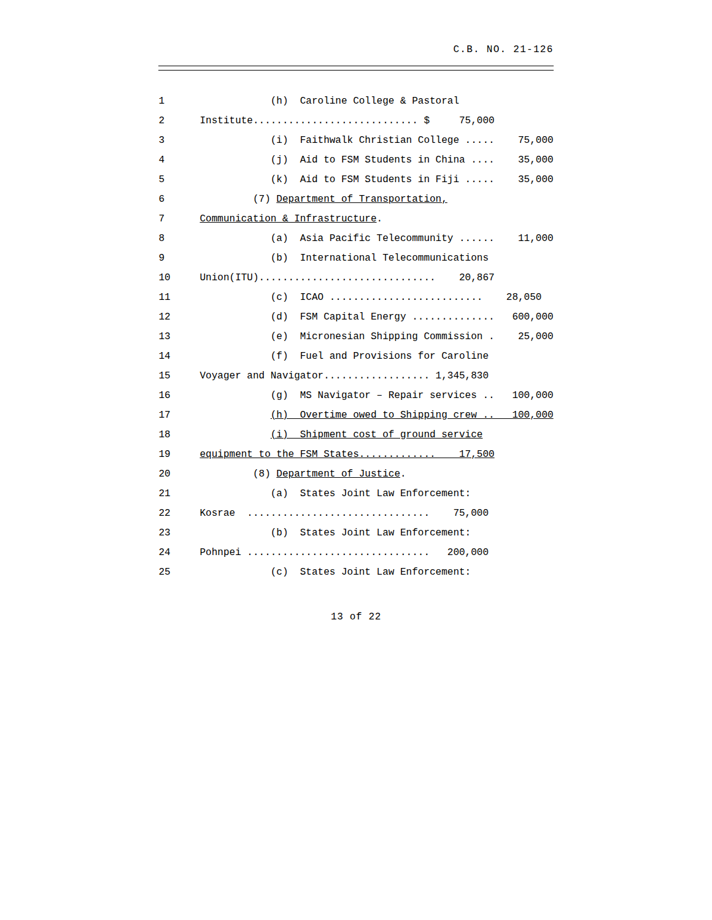C.B. NO. 21-126
| 1 | (h) Caroline College & Pastoral |
| 2 | Institute............................ $ 75,000 |
| 3 | (i) Faithwalk Christian College ..... 75,000 |
| 4 | (j) Aid to FSM Students in China .... 35,000 |
| 5 | (k) Aid to FSM Students in Fiji ..... 35,000 |
| 6 | (7) Department of Transportation, |
| 7 | Communication & Infrastructure . |
| 8 | (a) Asia Pacific Telecommunity ...... 11,000 |
| 9 | (b) International Telecommunications |
| 10 | Union(ITU).............................. 20,867 |
| 11 | (c) ICAO .......................... 28,050 |
| 12 | (d) FSM Capital Energy .............. 600,000 |
| 13 | (e) Micronesian Shipping Commission . 25,000 |
| 14 | (f) Fuel and Provisions for Caroline |
| 15 | Voyager and Navigator.................. 1,345,830 |
| 16 | (g) MS Navigator – Repair services .. 100,000 |
| 17 | (h) Overtime owed to Shipping crew .. 100,000 |
| 18 | (i) Shipment cost of ground service |
| 19 | equipment to the FSM States............. 17,500 |
| 20 | (8) Department of Justice . |
| 21 | (a) States Joint Law Enforcement: |
| 22 | Kosrae ............................... 75,000 |
| 23 | (b) States Joint Law Enforcement: |
| 24 | Pohnpei ............................... 200,000 |
| 25 | (c) States Joint Law Enforcement: |
13 of 22